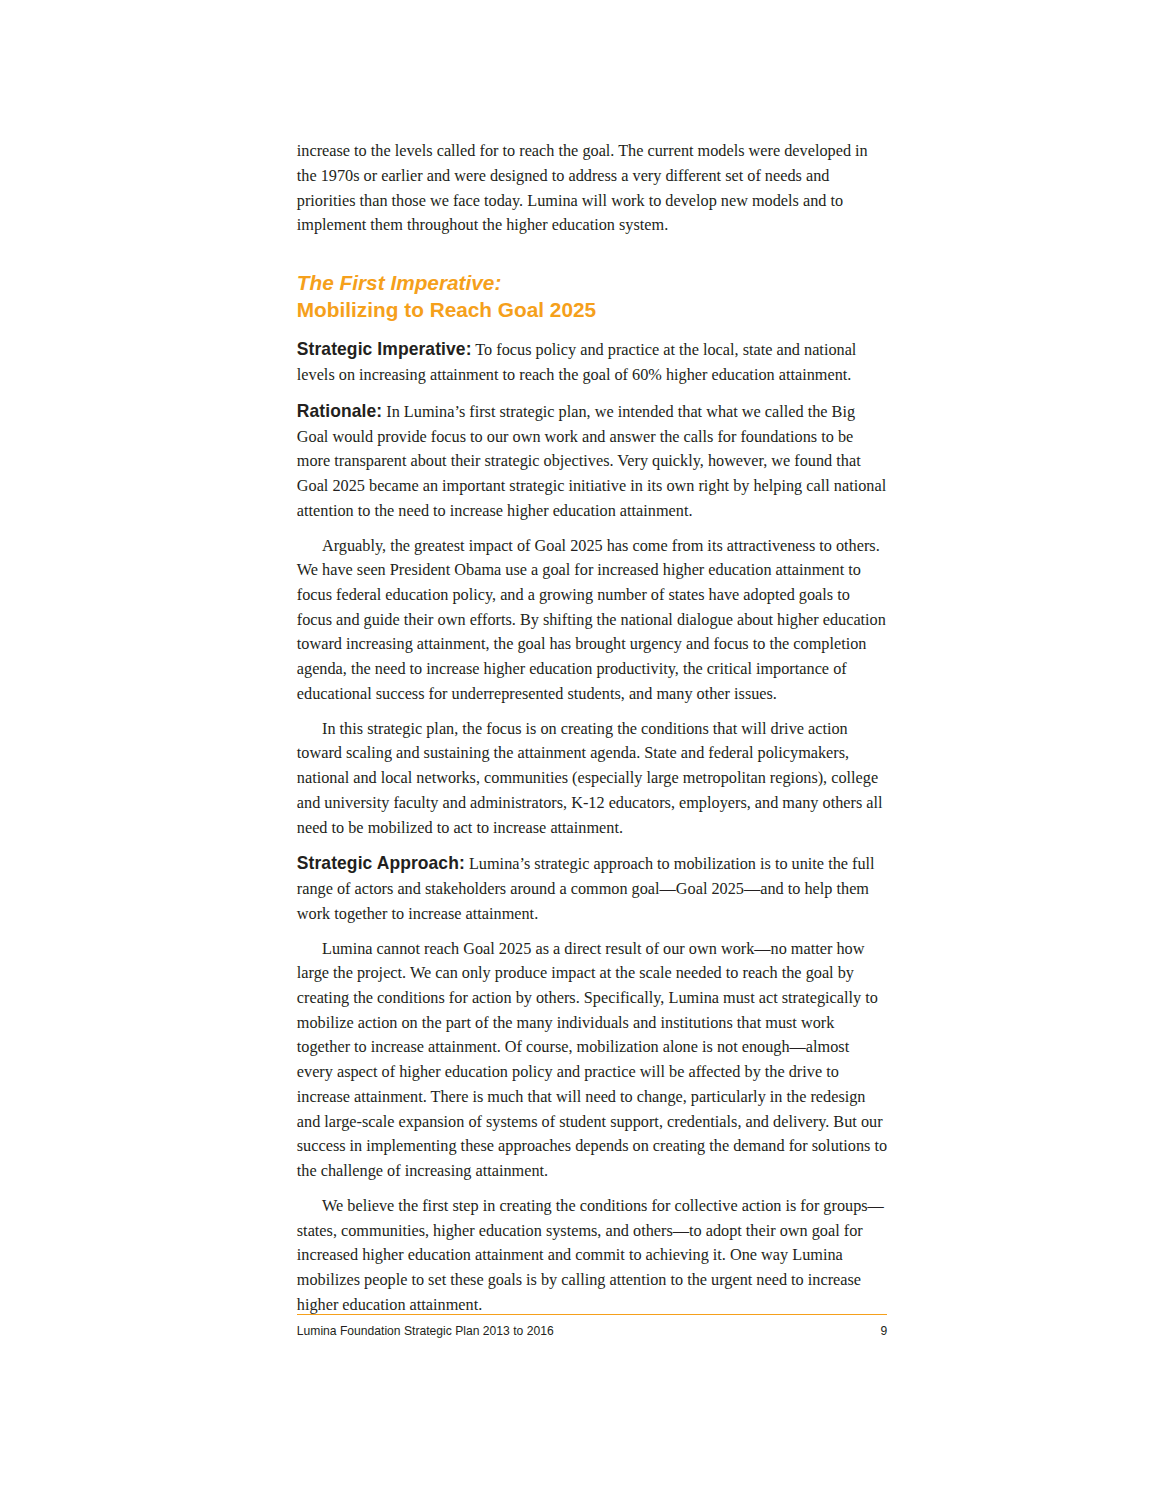increase to the levels called for to reach the goal. The current models were developed in the 1970s or earlier and were designed to address a very different set of needs and priorities than those we face today. Lumina will work to develop new models and to implement them throughout the higher education system.
The First Imperative:Mobilizing to Reach Goal 2025
Strategic Imperative: To focus policy and practice at the local, state and national levels on increasing attainment to reach the goal of 60% higher education attainment.
Rationale: In Lumina’s first strategic plan, we intended that what we called the Big Goal would provide focus to our own work and answer the calls for foundations to be more transparent about their strategic objectives. Very quickly, however, we found that Goal 2025 became an important strategic initiative in its own right by helping call national attention to the need to increase higher education attainment.
Arguably, the greatest impact of Goal 2025 has come from its attractiveness to others. We have seen President Obama use a goal for increased higher education attainment to focus federal education policy, and a growing number of states have adopted goals to focus and guide their own efforts. By shifting the national dialogue about higher education toward increasing attainment, the goal has brought urgency and focus to the completion agenda, the need to increase higher education productivity, the critical importance of educational success for underrepresented students, and many other issues.
In this strategic plan, the focus is on creating the conditions that will drive action toward scaling and sustaining the attainment agenda. State and federal policymakers, national and local networks, communities (especially large metropolitan regions), college and university faculty and administrators, K-12 educators, employers, and many others all need to be mobilized to act to increase attainment.
Strategic Approach: Lumina’s strategic approach to mobilization is to unite the full range of actors and stakeholders around a common goal—Goal 2025—and to help them work together to increase attainment.
Lumina cannot reach Goal 2025 as a direct result of our own work—no matter how large the project. We can only produce impact at the scale needed to reach the goal by creating the conditions for action by others. Specifically, Lumina must act strategically to mobilize action on the part of the many individuals and institutions that must work together to increase attainment. Of course, mobilization alone is not enough—almost every aspect of higher education policy and practice will be affected by the drive to increase attainment. There is much that will need to change, particularly in the redesign and large-scale expansion of systems of student support, credentials, and delivery. But our success in implementing these approaches depends on creating the demand for solutions to the challenge of increasing attainment.
We believe the first step in creating the conditions for collective action is for groups—states, communities, higher education systems, and others—to adopt their own goal for increased higher education attainment and commit to achieving it. One way Lumina mobilizes people to set these goals is by calling attention to the urgent need to increase higher education attainment.
Lumina Foundation Strategic Plan 2013 to 2016 9